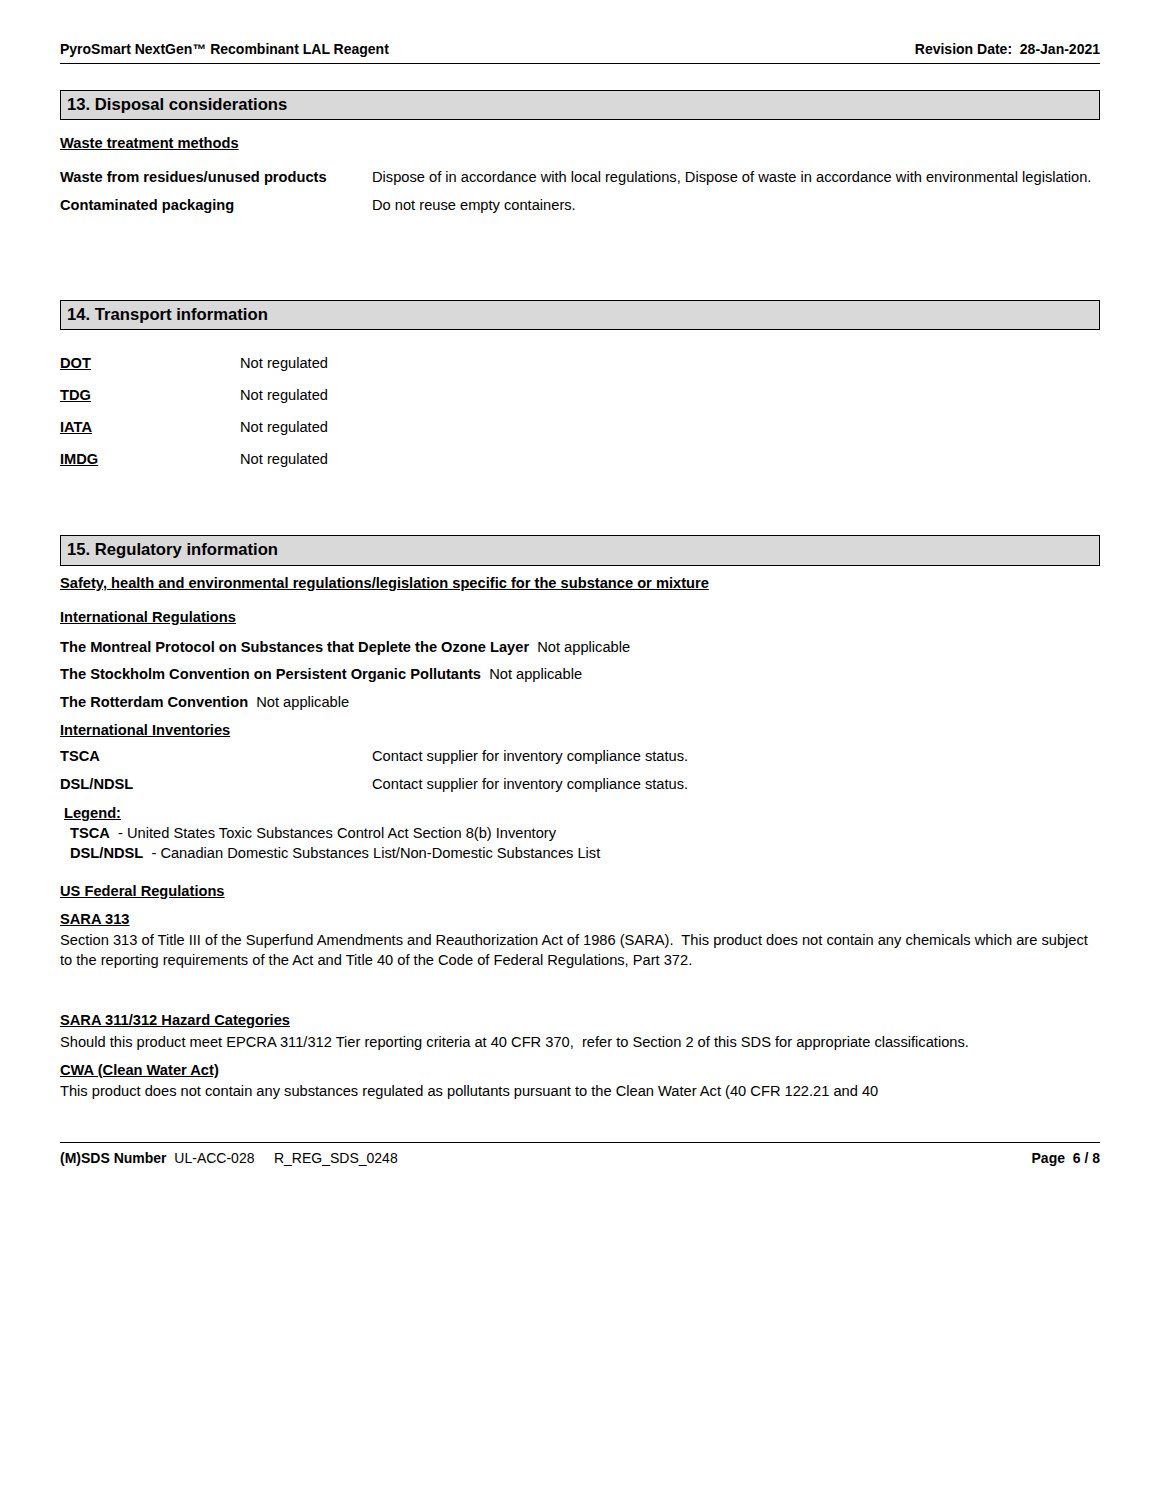PyroSmart NextGen™ Recombinant LAL Reagent
Revision Date: 28-Jan-2021
13. Disposal considerations
Waste treatment methods
| Waste from residues/unused products | Dispose of in accordance with local regulations, Dispose of waste in accordance with environmental legislation. |
| Contaminated packaging | Do not reuse empty containers. |
14. Transport information
| DOT | Not regulated |
| TDG | Not regulated |
| IATA | Not regulated |
| IMDG | Not regulated |
15. Regulatory information
Safety, health and environmental regulations/legislation specific for the substance or mixture
International Regulations
The Montreal Protocol on Substances that Deplete the Ozone Layer Not applicable
The Stockholm Convention on Persistent Organic Pollutants Not applicable
The Rotterdam Convention Not applicable
International Inventories
| TSCA | Contact supplier for inventory compliance status. |
| DSL/NDSL | Contact supplier for inventory compliance status. |
Legend:
TSCA - United States Toxic Substances Control Act Section 8(b) Inventory
DSL/NDSL - Canadian Domestic Substances List/Non-Domestic Substances List
US Federal Regulations
SARA 313
Section 313 of Title III of the Superfund Amendments and Reauthorization Act of 1986 (SARA). This product does not contain any chemicals which are subject to the reporting requirements of the Act and Title 40 of the Code of Federal Regulations, Part 372.
SARA 311/312 Hazard Categories
Should this product meet EPCRA 311/312 Tier reporting criteria at 40 CFR 370, refer to Section 2 of this SDS for appropriate classifications.
CWA (Clean Water Act)
This product does not contain any substances regulated as pollutants pursuant to the Clean Water Act (40 CFR 122.21 and 40
(M)SDS Number UL-ACC-028 R_REG_SDS_0248
Page 6 / 8